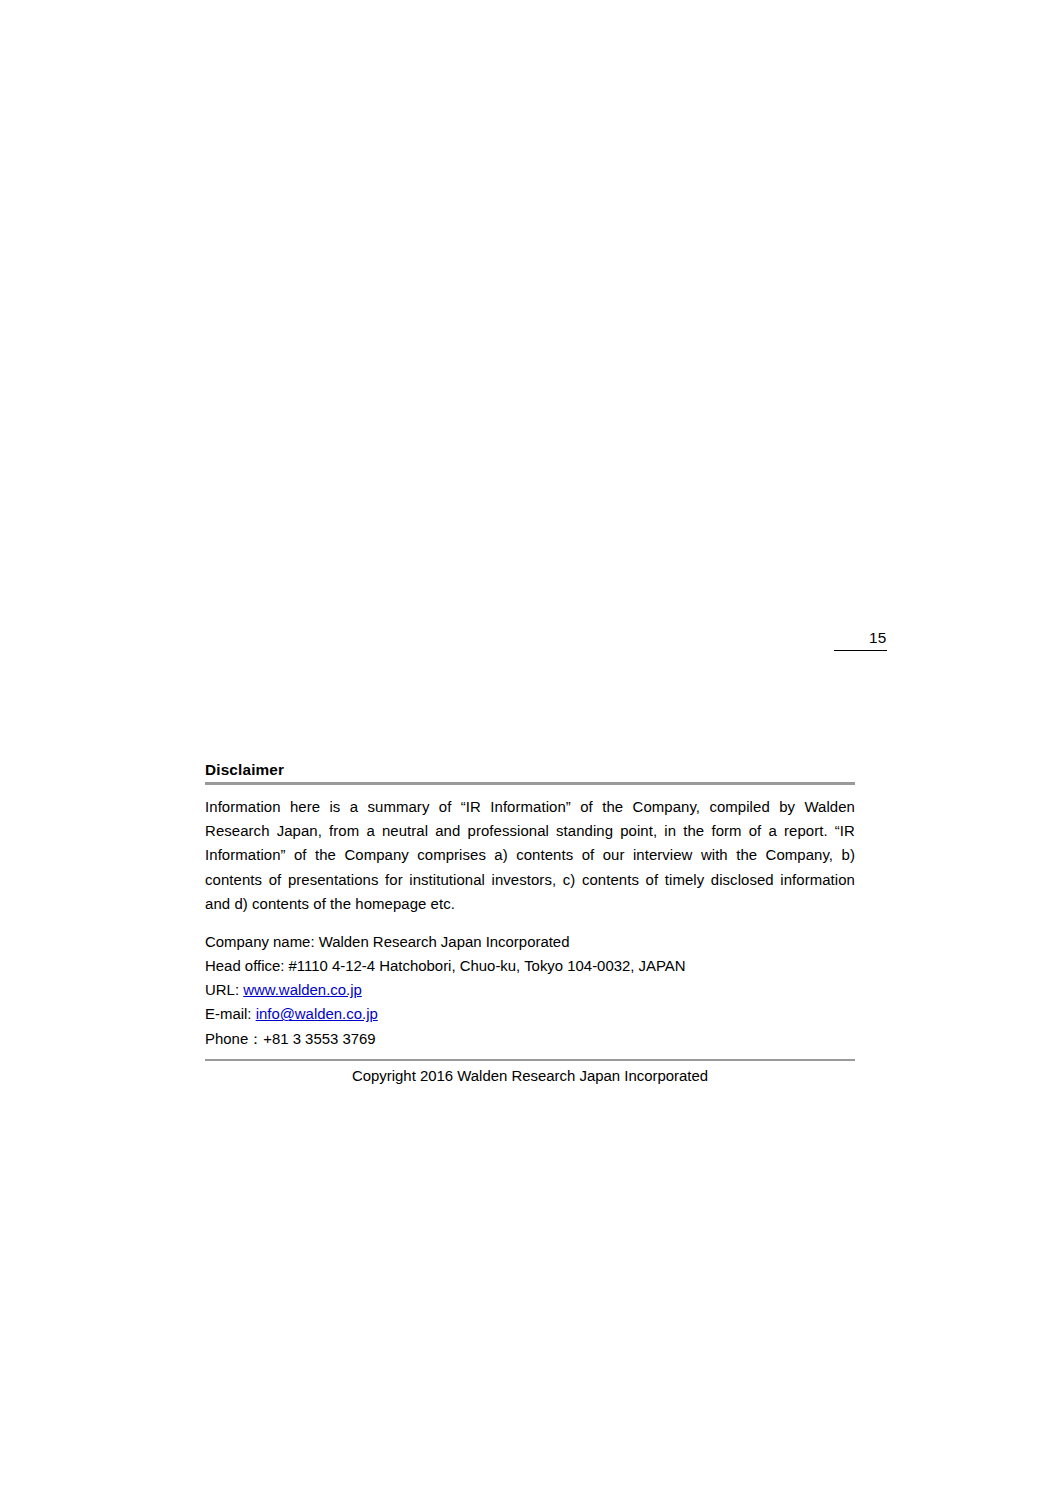15
Disclaimer
Information here is a summary of “IR Information” of the Company, compiled by Walden Research Japan, from a neutral and professional standing point, in the form of a report. “IR Information” of the Company comprises a) contents of our interview with the Company, b) contents of presentations for institutional investors, c) contents of timely disclosed information and d) contents of the homepage etc.
Company name: Walden Research Japan Incorporated
Head office: #1110 4-12-4 Hatchobori, Chuo-ku, Tokyo 104-0032, JAPAN
URL: www.walden.co.jp
E-mail: info@walden.co.jp
Phone：+81 3 3553 3769
Copyright 2016 Walden Research Japan Incorporated